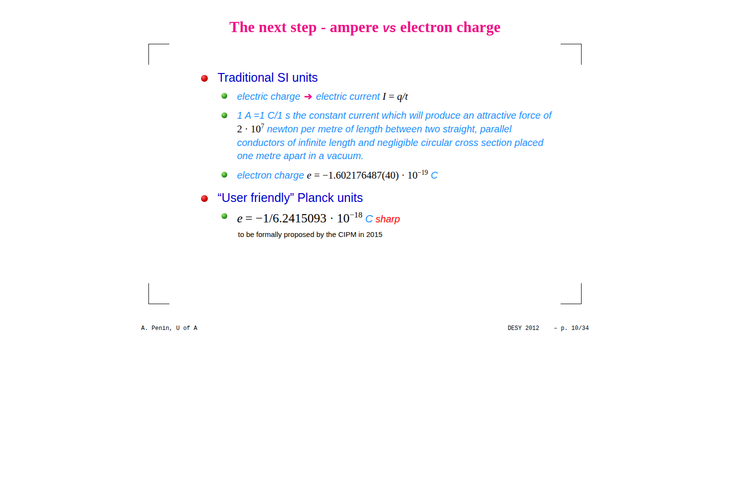The next step - ampere vs electron charge
Traditional SI units
electric charge ➔ electric current I = q/t
1 A =1 C/1 s the constant current which will produce an attractive force of 2 · 107 newton per metre of length between two straight, parallel conductors of infinite length and negligible circular cross section placed one metre apart in a vacuum.
electron charge e = −1.602176487(40) · 10−19 C
“User friendly” Planck units
e = −1/6.2415093 · 10−18 C sharp
to be formally proposed by the CIPM in 2015
A. Penin, U of A – p. 10/34 DESY 2012